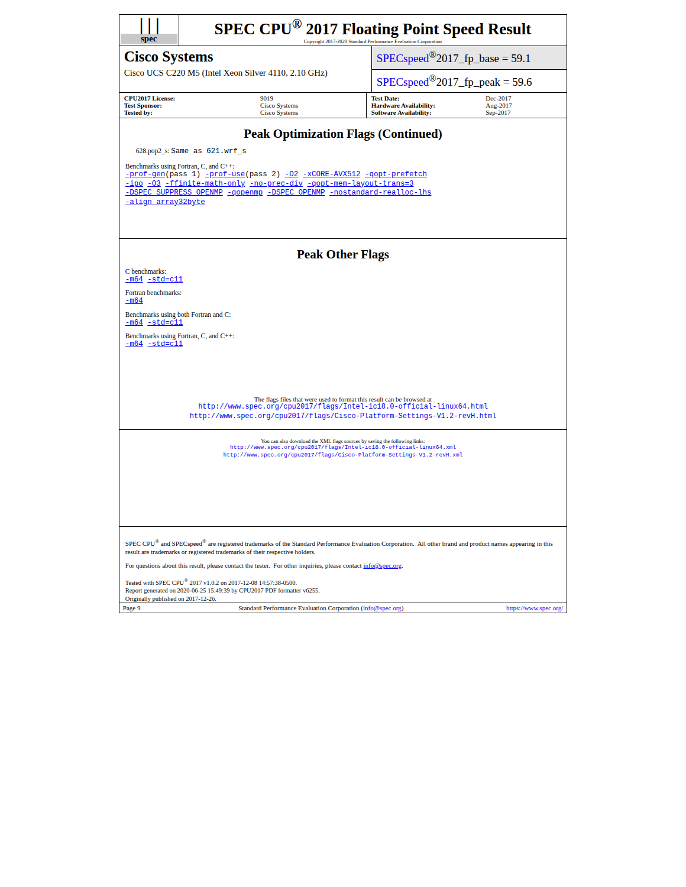|||
spec
SPEC CPU® 2017 Floating Point Speed Result
Copyright 2017-2020 Standard Performance Evaluation Corporation
Cisco Systems
Cisco UCS C220 M5 (Intel Xeon Silver 4110, 2.10 GHz)
SPECspeed®2017_fp_base = 59.1
SPECspeed®2017_fp_peak = 59.6
| CPU2017 License: | 9019 |
| Test Sponsor: | Cisco Systems |
| Tested by: | Cisco Systems |
| Test Date: | Dec-2017 |
| Hardware Availability: | Aug-2017 |
| Software Availability: | Sep-2017 |
Peak Optimization Flags (Continued)
628.pop2_s: Same as 621.wrf_s
Benchmarks using Fortran, C, and C++:
-prof-gen(pass 1) -prof-use(pass 2) -O2 -xCORE-AVX512 -qopt-prefetch -ipo -O3 -ffinite-math-only -no-prec-div -qopt-mem-layout-trans=3 -DSPEC_SUPPRESS_OPENMP -qopenmp -DSPEC_OPENMP -nostandard-realloc-lhs -align array32byte
Peak Other Flags
C benchmarks:
-m64 -std=c11
Fortran benchmarks:
-m64
Benchmarks using both Fortran and C:
-m64 -std=c11
Benchmarks using Fortran, C, and C++:
-m64 -std=c11
The flags files that were used to format this result can be browsed at
http://www.spec.org/cpu2017/flags/Intel-ic18.0-official-linux64.html
http://www.spec.org/cpu2017/flags/Cisco-Platform-Settings-V1.2-revH.html
You can also download the XML flags sources by saving the following links:
http://www.spec.org/cpu2017/flags/Intel-ic18.0-official-linux64.xml
http://www.spec.org/cpu2017/flags/Cisco-Platform-Settings-V1.2-revH.xml
SPEC CPU® and SPECspeed® are registered trademarks of the Standard Performance Evaluation Corporation. All other brand and product names appearing in this result are trademarks or registered trademarks of their respective holders.
For questions about this result, please contact the tester. For other inquiries, please contact info@spec.org.
Tested with SPEC CPU® 2017 v1.0.2 on 2017-12-08 14:57:38-0500.
Report generated on 2020-06-25 15:49:39 by CPU2017 PDF formatter v6255.
Originally published on 2017-12-26.
Page 9
Standard Performance Evaluation Corporation (info@spec.org)
https://www.spec.org/